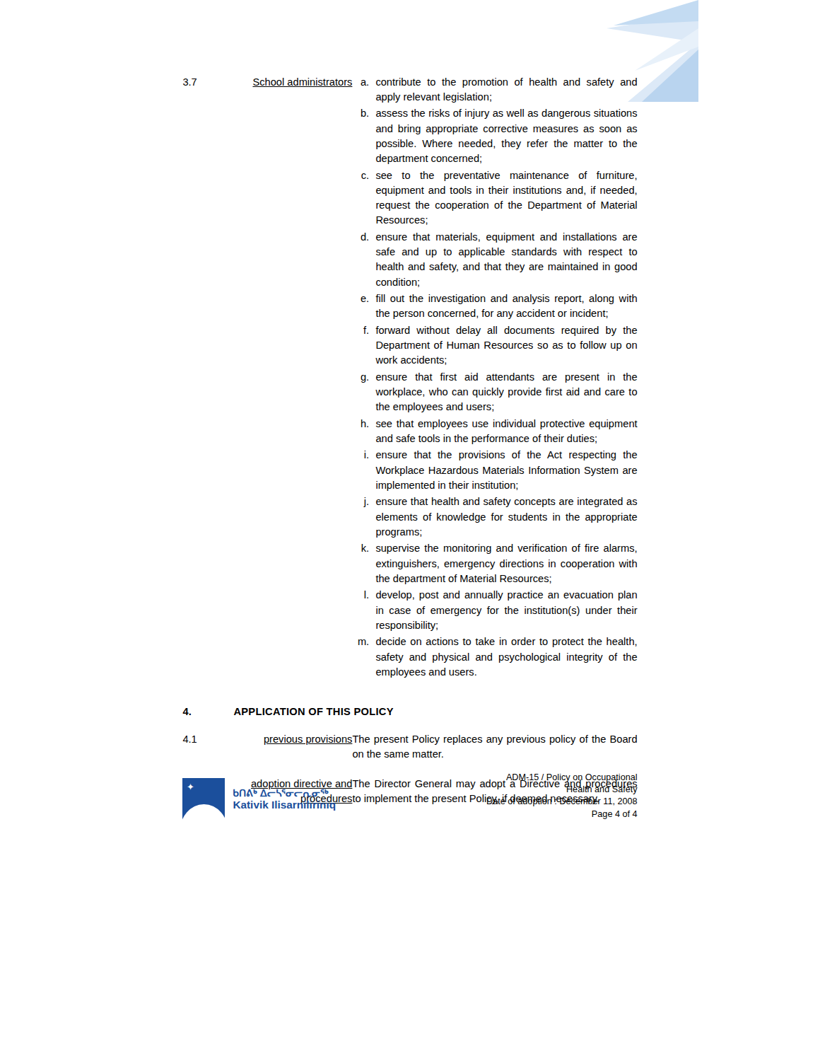| 3.7 | School administrators | contribute to the promotion of health and safety and apply relevant legislation; assess the risks of injury as well as dangerous situations and bring appropriate corrective measures as soon as possible. Where needed, they refer the matter to the department concerned; see to the preventative maintenance of furniture, equipment and tools in their institutions and, if needed, request the cooperation of the Department of Material Resources; ensure that materials, equipment and installations are safe and up to applicable standards with respect to health and safety, and that they are maintained in good condition; fill out the investigation and analysis report, along with the person concerned, for any accident or incident; forward without delay all documents required by the Department of Human Resources so as to follow up on work accidents; ensure that first aid attendants are present in the workplace, who can quickly provide first aid and care to the employees and users; see that employees use individual protective equipment and safe tools in the performance of their duties; ensure that the provisions of the Act respecting the Workplace Hazardous Materials Information System are implemented in their institution; ensure that health and safety concepts are integrated as elements of knowledge for students in the appropriate programs; supervise the monitoring and verification of fire alarms, extinguishers, emergency directions in cooperation with the department of Material Resources; develop, post and annually practice an evacuation plan in case of emergency for the institution(s) under their responsibility; decide on actions to take in order to protect the health, safety and physical and psychological integrity of the employees and users. |
4. APPLICATION OF THIS POLICY
| 4.1 | previous provisions | The present Policy replaces any previous policy of the Board on the same matter. |
| 4.2 | adoption directive and procedures | The Director General may adopt a Directive and procedures to implement the present Policy, if deemed necessary. |
✦
ᑲᑎᕕᒃ ᐃᓕᓴᕐᓂᓕᕆᓂᖅ Kativik Ilisarniliriniq
ADM-15 / Policy on Occupational
Health and Safety
Date of adoption : December 11, 2008
Page 4 of 4